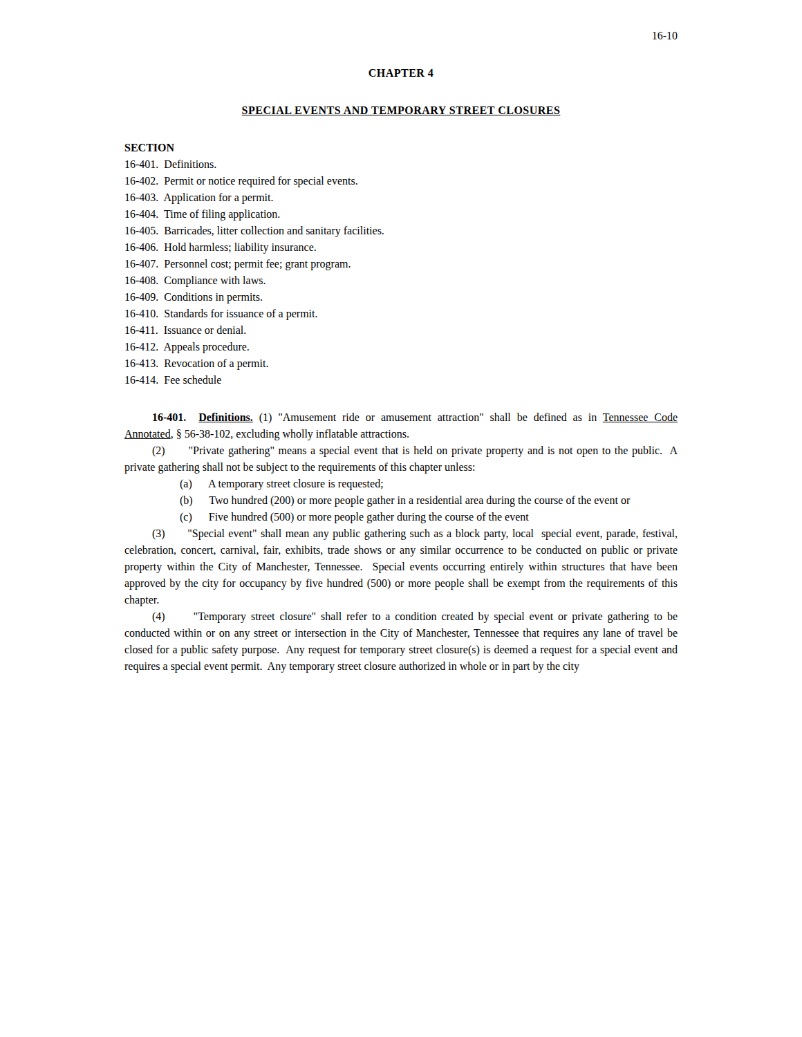16-10
CHAPTER 4
SPECIAL EVENTS AND TEMPORARY STREET CLOSURES
SECTION
16-401. Definitions.
16-402. Permit or notice required for special events.
16-403. Application for a permit.
16-404. Time of filing application.
16-405. Barricades, litter collection and sanitary facilities.
16-406. Hold harmless; liability insurance.
16-407. Personnel cost; permit fee; grant program.
16-408. Compliance with laws.
16-409. Conditions in permits.
16-410. Standards for issuance of a permit.
16-411. Issuance or denial.
16-412. Appeals procedure.
16-413. Revocation of a permit.
16-414. Fee schedule
16-401. Definitions. (1) "Amusement ride or amusement attraction" shall be defined as in Tennessee Code Annotated, § 56-38-102, excluding wholly inflatable attractions.
(2) "Private gathering" means a special event that is held on private property and is not open to the public. A private gathering shall not be subject to the requirements of this chapter unless:
(a) A temporary street closure is requested;
(b) Two hundred (200) or more people gather in a residential area during the course of the event or
(c) Five hundred (500) or more people gather during the course of the event
(3) "Special event" shall mean any public gathering such as a block party, local special event, parade, festival, celebration, concert, carnival, fair, exhibits, trade shows or any similar occurrence to be conducted on public or private property within the City of Manchester, Tennessee. Special events occurring entirely within structures that have been approved by the city for occupancy by five hundred (500) or more people shall be exempt from the requirements of this chapter.
(4) "Temporary street closure" shall refer to a condition created by special event or private gathering to be conducted within or on any street or intersection in the City of Manchester, Tennessee that requires any lane of travel be closed for a public safety purpose. Any request for temporary street closure(s) is deemed a request for a special event and requires a special event permit. Any temporary street closure authorized in whole or in part by the city